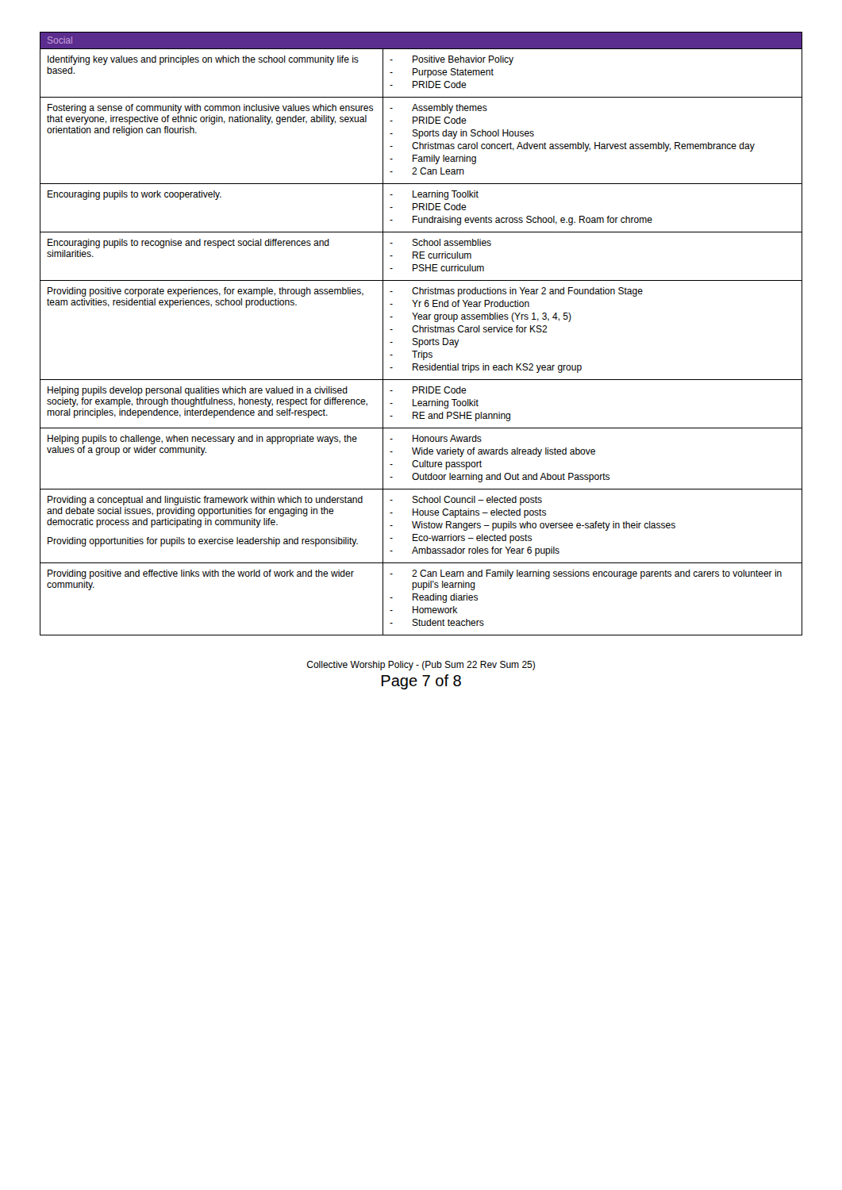| Social |
| --- |
| Identifying key values and principles on which the school community life is based. | Positive Behavior Policy Purpose Statement PRIDE Code |
| Fostering a sense of community with common inclusive values which ensures that everyone, irrespective of ethnic origin, nationality, gender, ability, sexual orientation and religion can flourish. | Assembly themes PRIDE Code Sports day in School Houses Christmas carol concert, Advent assembly, Harvest assembly, Remembrance day Family learning 2 Can Learn |
| Encouraging pupils to work cooperatively. | Learning Toolkit PRIDE Code Fundraising events across School, e.g. Roam for chrome |
| Encouraging pupils to recognise and respect social differences and similarities. | School assemblies RE curriculum PSHE curriculum |
| Providing positive corporate experiences, for example, through assemblies, team activities, residential experiences, school productions. | Christmas productions in Year 2 and Foundation Stage Yr 6 End of Year Production Year group assemblies (Yrs 1, 3, 4, 5) Christmas Carol service for KS2 Sports Day Trips Residential trips in each KS2 year group |
| Helping pupils develop personal qualities which are valued in a civilised society, for example, through thoughtfulness, honesty, respect for difference, moral principles, independence, interdependence and self-respect. | PRIDE Code Learning Toolkit RE and PSHE planning |
| Helping pupils to challenge, when necessary and in appropriate ways, the values of a group or wider community. | Honours Awards Wide variety of awards already listed above Culture passport Outdoor learning and Out and About Passports |
| Providing a conceptual and linguistic framework within which to understand and debate social issues, providing opportunities for engaging in the democratic process and participating in community life. Providing opportunities for pupils to exercise leadership and responsibility. | School Council – elected posts House Captains – elected posts Wistow Rangers – pupils who oversee e-safety in their classes Eco-warriors – elected posts Ambassador roles for Year 6 pupils |
| Providing positive and effective links with the world of work and the wider community. | 2 Can Learn and Family learning sessions encourage parents and carers to volunteer in pupil’s learning Reading diaries Homework Student teachers |
Collective Worship Policy - (Pub Sum 22 Rev Sum 25)
Page 7 of 8